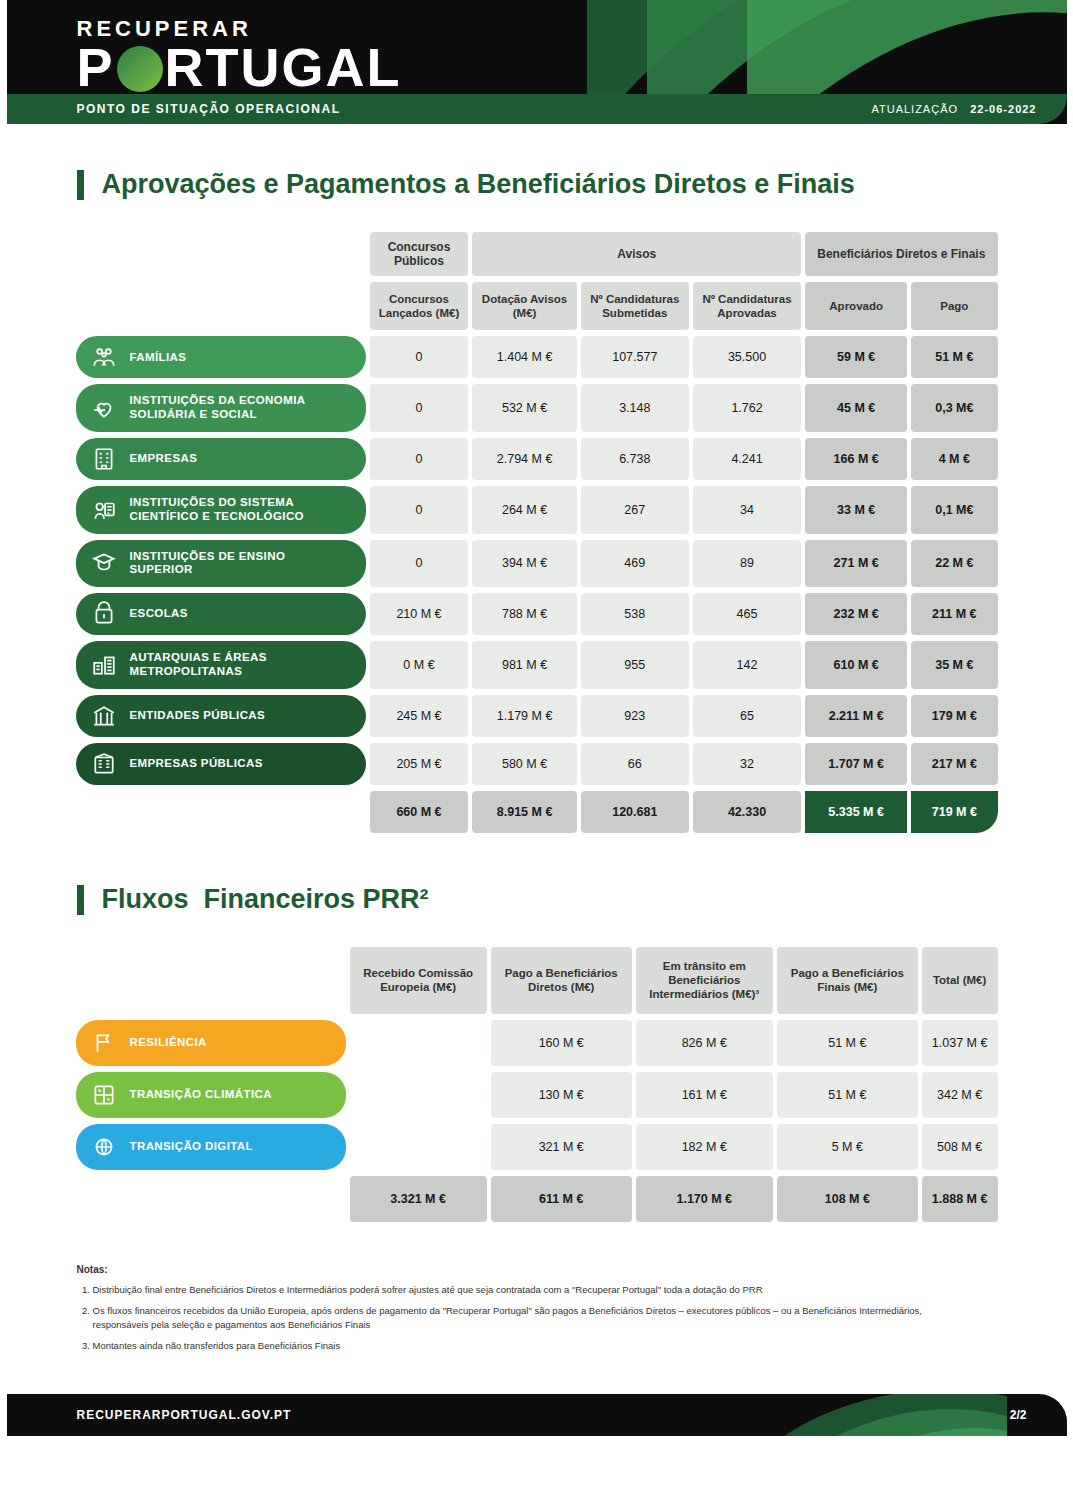RECUPERAR
P RTUGAL
Ponto de Situação Operacional ATUALIZAÇÃO 22-06-2022
Aprovações e Pagamentos a Beneficiários Diretos e Finais
| | Concursos Públicos | Avisos | Beneficiários Diretos e Finais |
| --- | --- | --- | --- |
| | Concursos Lançados (M€) | Dotação Avisos (M€) | Nº Candidaturas Submetidas | Nº Candidaturas Aprovadas | Aprovado | Pago |
| Famílias | 0 | 1.404 M € | 107.577 | 35.500 | 59 M € | 51 M € |
| Instituições da Economia Solidária e Social | 0 | 532 M € | 3.148 | 1.762 | 45 M € | 0,3 M€ |
| Empresas | 0 | 2.794 M € | 6.738 | 4.241 | 166 M € | 4 M € |
| Instituições do Sistema Científico e Tecnológico | 0 | 264 M € | 267 | 34 | 33 M € | 0,1 M€ |
| Instituições de Ensino Superior | 0 | 394 M € | 469 | 89 | 271 M € | 22 M € |
| Escolas | 210 M € | 788 M € | 538 | 465 | 232 M € | 211 M € |
| Autarquias e Áreas Metropolitanas | 0 M € | 981 M € | 955 | 142 | 610 M € | 35 M € |
| Entidades Públicas | 245 M € | 1.179 M € | 923 | 65 | 2.211 M € | 179 M € |
| Empresas Públicas | 205 M € | 580 M € | 66 | 32 | 1.707 M € | 217 M € |
| | 660 M € | 8.915 M € | 120.681 | 42.330 | 5.335 M € | 719 M € |
Fluxos Financeiros PRR²
| | Recebido Comissão Europeia (M€) | Pago a Beneficiários Diretos (M€) | Em trânsito em Beneficiários Intermediários (M€)³ | Pago a Beneficiários Finais (M€) | Total (M€) |
| --- | --- | --- | --- | --- | --- |
| Resiliência | | 160 M € | 826 M € | 51 M € | 1.037 M € |
| Transição Climática | | 130 M € | 161 M € | 51 M € | 342 M € |
| Transição Digital | | 321 M € | 182 M € | 5 M € | 508 M € |
| | 3.321 M € | 611 M € | 1.170 M € | 108 M € | 1.888 M € |
Notas:
Distribuição final entre Beneficiários Diretos e Intermediários poderá sofrer ajustes até que seja contratada com a "Recuperar Portugal" toda a dotação do PRR
Os fluxos financeiros recebidos da União Europeia, após ordens de pagamento da "Recuperar Portugal" são pagos a Beneficiários Diretos – executores públicos – ou a Beneficiários Intermediários, responsáveis pela seleção e pagamentos aos Beneficiários Finais
Montantes ainda não transferidos para Beneficiários Finais
RECUPERARPORTUGAL.GOV.PT 2/2